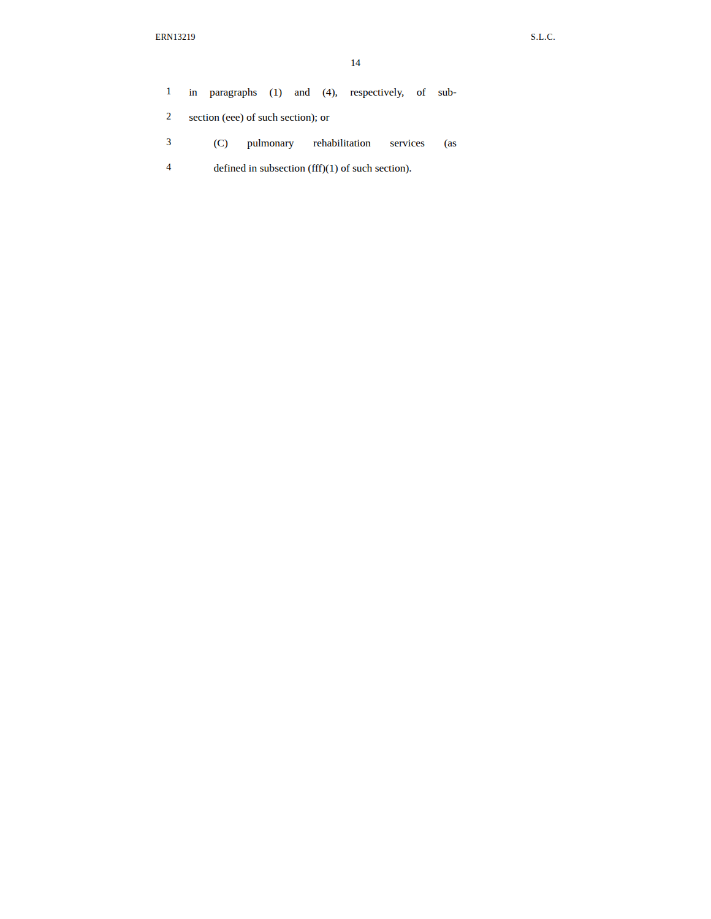ERN13219 S.L.C.
14
in paragraphs (1) and (4), respectively, of sub-
section (eee) of such section); or
(C) pulmonary rehabilitation services (as
defined in subsection (fff)(1) of such section).